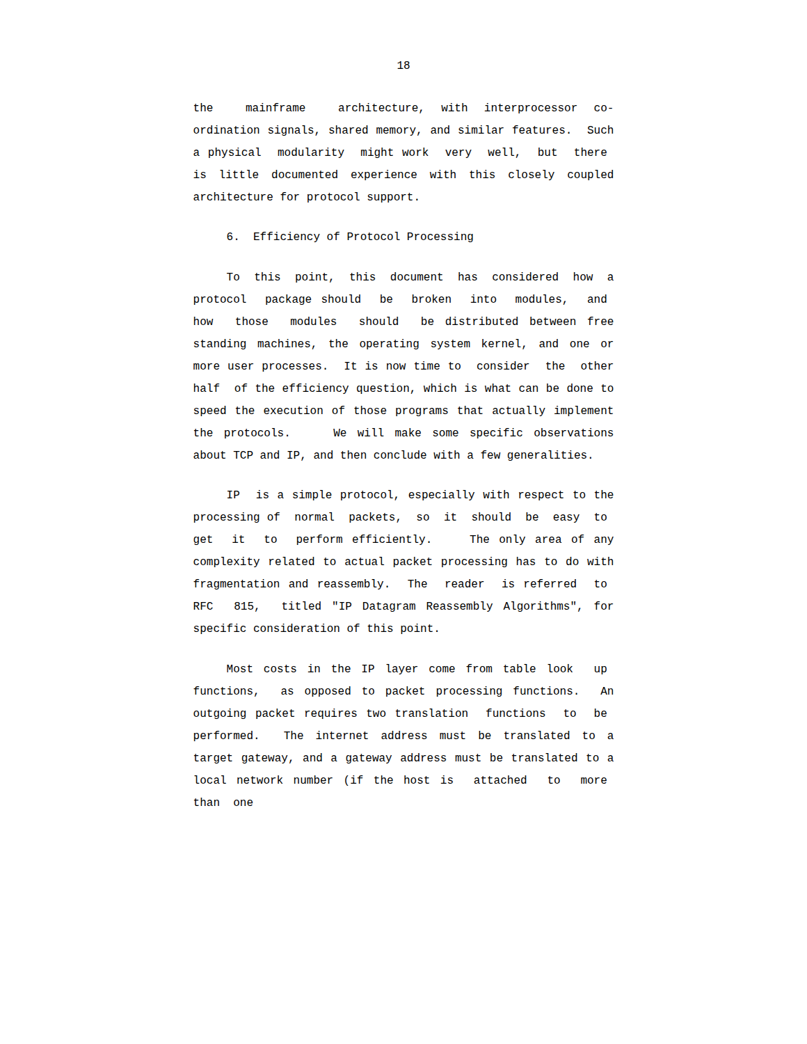18
the mainframe architecture, with interprocessor co-ordination signals, shared memory, and similar features. Such a physical modularity might work very well, but there is little documented experience with this closely coupled architecture for protocol support.
6. Efficiency of Protocol Processing
To this point, this document has considered how a protocol package should be broken into modules, and how those modules should be distributed between free standing machines, the operating system kernel, and one or more user processes. It is now time to consider the other half of the efficiency question, which is what can be done to speed the execution of those programs that actually implement the protocols. We will make some specific observations about TCP and IP, and then conclude with a few generalities.
IP is a simple protocol, especially with respect to the processing of normal packets, so it should be easy to get it to perform efficiently. The only area of any complexity related to actual packet processing has to do with fragmentation and reassembly. The reader is referred to RFC 815, titled "IP Datagram Reassembly Algorithms", for specific consideration of this point.
Most costs in the IP layer come from table look up functions, as opposed to packet processing functions. An outgoing packet requires two translation functions to be performed. The internet address must be translated to a target gateway, and a gateway address must be translated to a local network number (if the host is attached to more than one